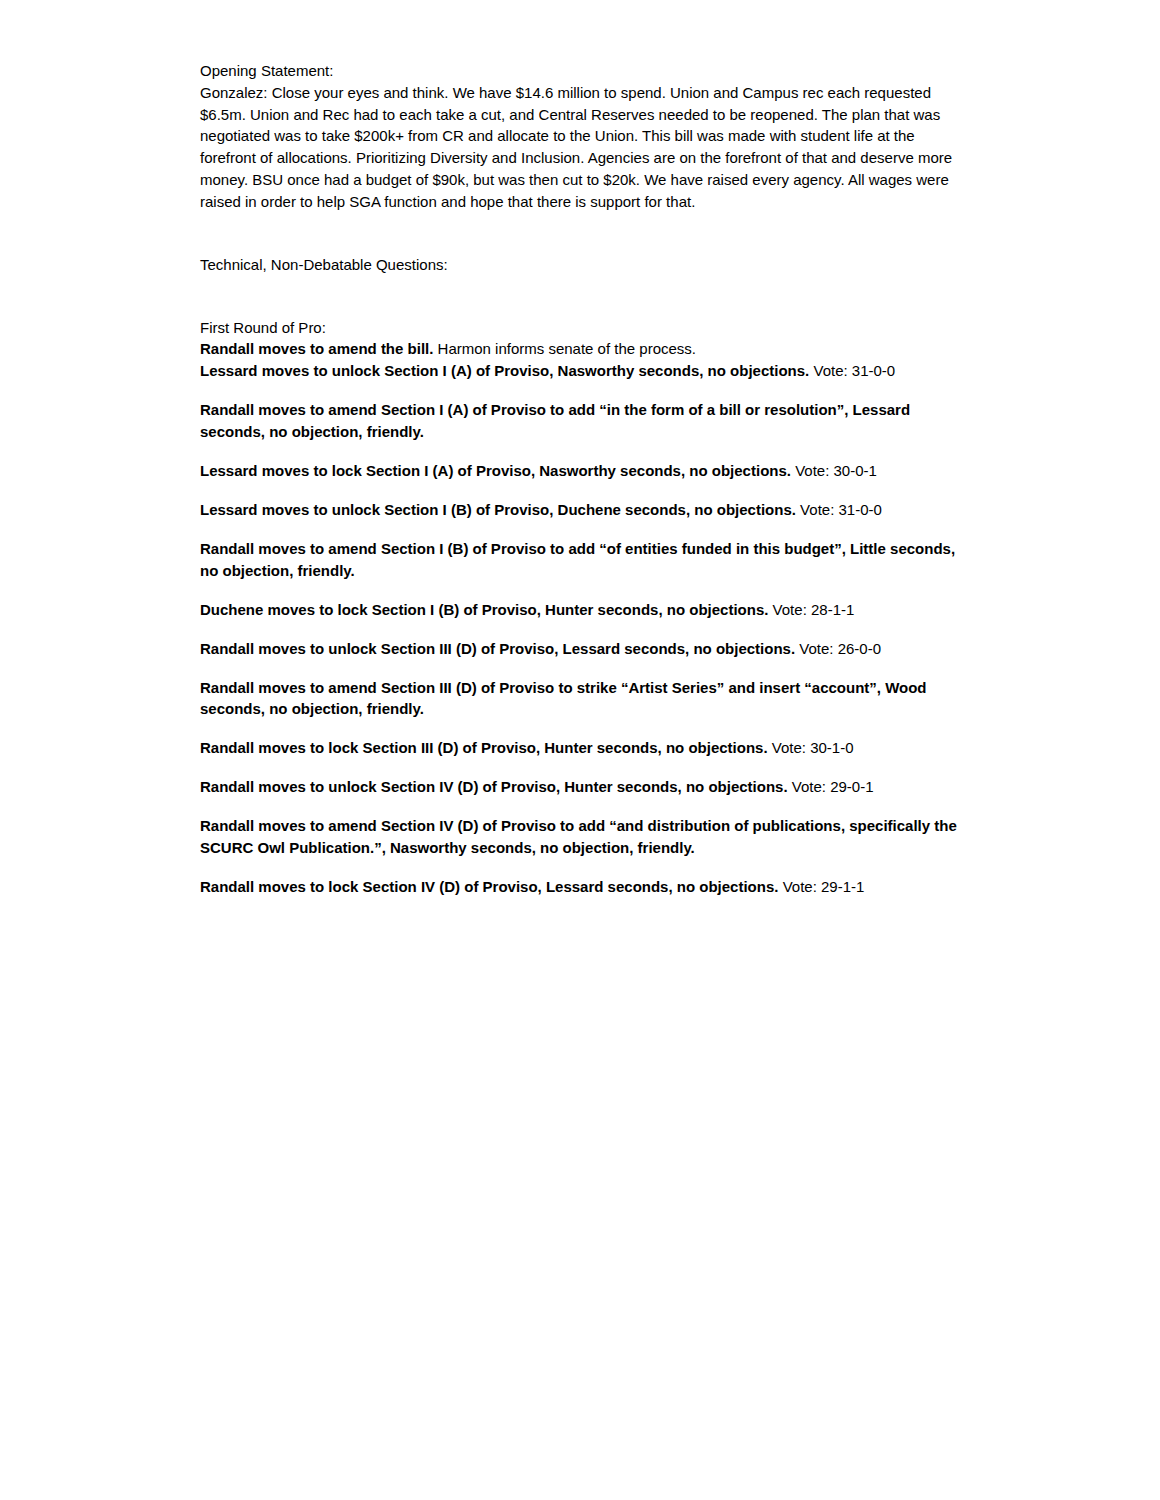Opening Statement:
Gonzalez: Close your eyes and think. We have $14.6 million to spend. Union and Campus rec each requested $6.5m. Union and Rec had to each take a cut, and Central Reserves needed to be reopened. The plan that was negotiated was to take $200k+ from CR and allocate to the Union. This bill was made with student life at the forefront of allocations. Prioritizing Diversity and Inclusion. Agencies are on the forefront of that and deserve more money. BSU once had a budget of $90k, but was then cut to $20k. We have raised every agency. All wages were raised in order to help SGA function and hope that there is support for that.
Technical, Non-Debatable Questions:
First Round of Pro:
Randall moves to amend the bill. Harmon informs senate of the process.
Lessard moves to unlock Section I (A) of Proviso, Nasworthy seconds, no objections. Vote: 31-0-0
Randall moves to amend Section I (A) of Proviso to add “in the form of a bill or resolution”, Lessard seconds, no objection, friendly.
Lessard moves to lock Section I (A) of Proviso, Nasworthy seconds, no objections. Vote: 30-0-1
Lessard moves to unlock Section I (B) of Proviso, Duchene seconds, no objections. Vote: 31-0-0
Randall moves to amend Section I (B) of Proviso to add “of entities funded in this budget”, Little seconds, no objection, friendly.
Duchene moves to lock Section I (B) of Proviso, Hunter seconds, no objections. Vote: 28-1-1
Randall moves to unlock Section III (D) of Proviso, Lessard seconds, no objections. Vote: 26-0-0
Randall moves to amend Section III (D) of Proviso to strike “Artist Series” and insert “account”, Wood seconds, no objection, friendly.
Randall moves to lock Section III (D) of Proviso, Hunter seconds, no objections. Vote: 30-1-0
Randall moves to unlock Section IV (D) of Proviso, Hunter seconds, no objections. Vote: 29-0-1
Randall moves to amend Section IV (D) of Proviso to add “and distribution of publications, specifically the SCURC Owl Publication.”, Nasworthy seconds, no objection, friendly.
Randall moves to lock Section IV (D) of Proviso, Lessard seconds, no objections. Vote: 29-1-1